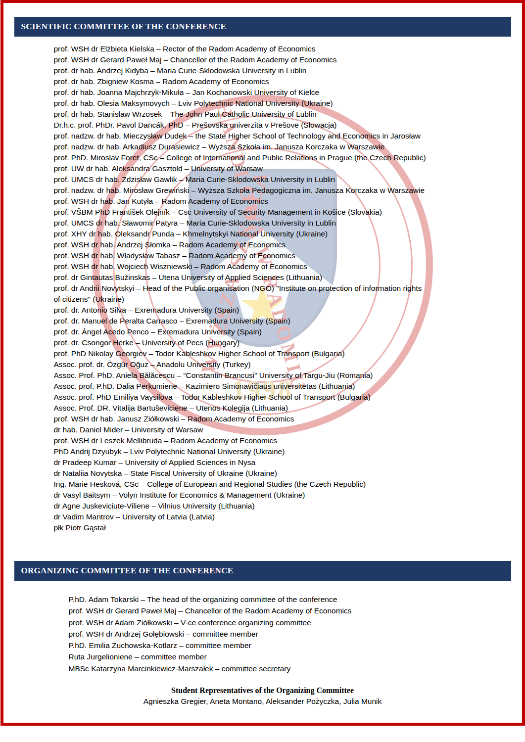1998
WYŻSZA SZKOŁA
HANDLOWA W RADOMIU
SCIENTIFIC COMMITTEE OF THE CONFERENCE
prof. WSH dr Elżbieta Kielska – Rector of the Radom Academy of Economics
prof. WSH dr Gerard Paweł Maj – Chancellor of the Radom Academy of Economics
prof. dr hab. Andrzej Kidyba – Maria Curie-Sklodowska University in Lublin
prof. dr hab. Zbigniew Kosma – Radom Academy of Economics
prof. dr hab. Joanna Majchrzyk-Mikuła – Jan Kochanowski University of Kielce
prof. dr hab. Olesia Maksymovych – Lviv Polytechnic National University (Ukraine)
prof. dr hab. Stanisław Wrzosek – The John Paul Catholic University of Lublin
Dr.h.c. prof. PhDr. Pavol Dancák, PhD – Prešovska univerzita v Prešove (Słowacja)
prof. nadzw. dr hab. Mieczysław Dudek – the State Higher School of Technology and Economics in Jarosław
prof. nadzw. dr hab. Arkadiusz Durasiewicz – Wyższa Szkoła im. Janusza Korczaka w Warszawie
prof. PhD. Miroslav Foret, CSc – College of International and Public Relations in Prague (the Czech Republic)
prof. UW dr hab. Aleksandra Gasztold – University of Warsaw
prof. UMCS dr hab. Zdzisław Gawlik – Maria Curie-Sklodowska University in Lublin
prof. nadzw. dr hab. Mirosław Grewiński – Wyższa Szkoła Pedagogiczna im. Janusza Korczaka w Warszawie
prof. WSH dr hab. Jan Kutyła – Radom Academy of Economics
prof. VŠBM PhD František Olejník – Csc University of Security Management in Košice (Slovakia)
prof. UMCS dr hab. Sławomir Patyra – Maria Curie-Sklodowska University in Lublin
prof. XHY dr hab. Oleksandr Punda – Khmelnytskyi National University (Ukraine)
prof. WSH dr hab. Andrzej Słomka – Radom Academy of Economics
prof. WSH dr hab. Władysław Tabasz – Radom Academy of Economics
prof. WSH dr hab. Wojciech Wiszniewski – Radom Academy of Economics
prof. dr Gintautas Bužinskas – Utena University of Applied Sciences (Lithuania)
prof. dr Andrii Novytskyi – Head of the Public organisation (NGO) "Institute on protection of information rights
of citizens" (Ukraine)
prof. dr. Antonio Silva – Exremadura University (Spain)
prof. dr. Manuel de Peralta Carrasco – Exremadura University (Spain)
prof. dr. Ángel Acedo Penco – Exremadura University (Spain)
prof. dr. Csongor Herke – University of Pecs (Hungary)
prof. PhD Nikolay Georgiev – Todor Kableshkov Higher School of Transport (Bulgaria)
Assoc. prof. dr. Özgür Oğuz – Anadolu University (Turkey)
Assoc. Prof. PhD. Aniela Bălăcescu – “Constantin Brancusi” University of Targu-Jiu (Romania)
Assoc. prof. P.hD. Dalia Perkumiene – Kazimiero Simonavičiaus universitetas (Lithuania)
Assoc. prof. PhD Emiliya Vaysilova – Todor Kableshkov Higher School of Transport (Bulgaria)
Assoc. Prof. DR. Vitalija Bartuševiciene – Utenos Kolegija (Lithuania)
prof. WSH dr hab. Janusz Ziółkowski – Radom Academy of Economics
dr hab. Daniel Mider – University of Warsaw
prof. WSH dr Leszek Mellibruda – Radom Academy of Economics
PhD Andrij Dzyubyk – Lviv Polytechnic National University (Ukraine)
dr Pradeep Kumar – University of Applied Sciences in Nysa
dr Nataliia Novytska – State Fiscal University of Ukraine (Ukraine)
Ing. Marie Hesková, CSc – College of European and Regional Studies (the Czech Republic)
dr Vasyl Baitsym – Volyn Institute for Economics & Management (Ukraine)
dr Agne Juskeviciute-Viliene – Vilnius University (Lithuania)
dr Vadim Mantrov – University of Latvia (Latvia)
płk Piotr Gąstał
ORGANIZING COMMITTEE OF THE CONFERENCE
P.hD. Adam Tokarski – The head of the organizing committee of the conference
prof. WSH dr Gerard Paweł Maj – Chancellor of the Radom Academy of Economics
prof. WSH dr Adam Ziółkowski – V-ce conference organizing committee
prof. WSH dr Andrzej Gołębiowski – committee member
P.hD. Emilia Żuchowska-Kotlarz – committee member
Ruta Jurgelioniene – committee member
MBSc Katarzyna Marcinkiewicz-Marszałek – committee secretary
Student Representatives of the Organizing Committee
Agnieszka Gregier, Aneta Montano, Aleksander Pożyczka, Julia Munik